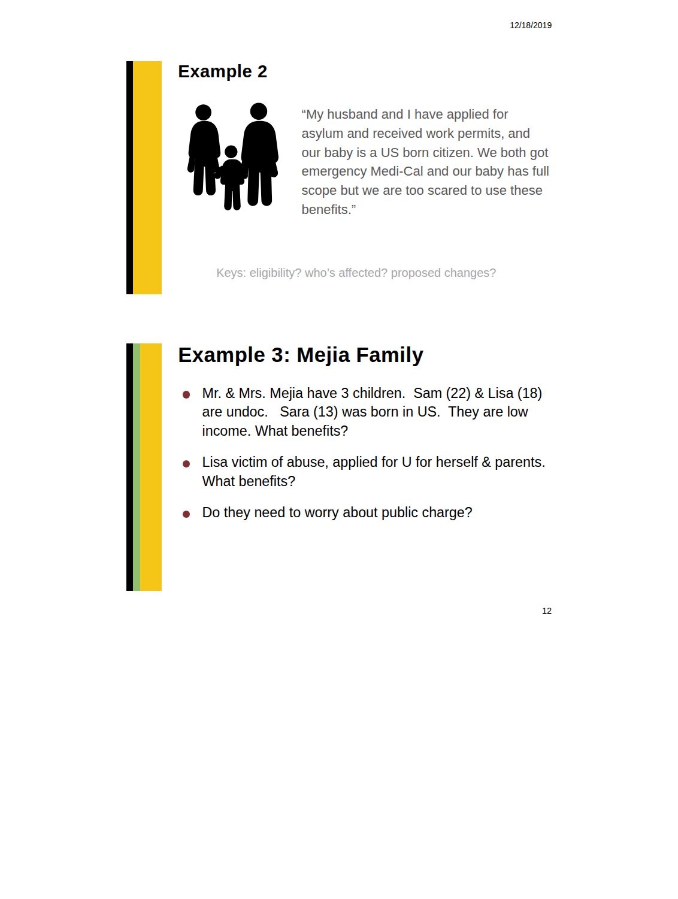12/18/2019
Example 2
“My husband and I have applied for asylum and received work permits, and our baby is a US born citizen. We both got emergency Medi-Cal and our baby has full scope but we are too scared to use these benefits.”
Keys: eligibility? who’s affected? proposed changes?
Example 3: Mejia Family
Mr. & Mrs. Mejia have 3 children. Sam (22) & Lisa (18) are undoc. Sara (13) was born in US. They are low income. What benefits?
Lisa victim of abuse, applied for U for herself & parents. What benefits?
Do they need to worry about public charge?
12